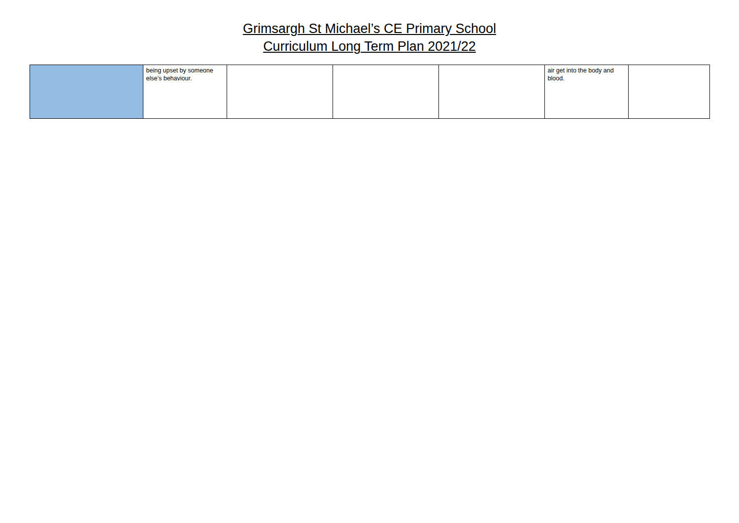Grimsargh St Michael’s CE Primary School
Curriculum Long Term Plan 2021/22
| | being upset by someone else’s behaviour. | | | | air get into the body and blood. | |